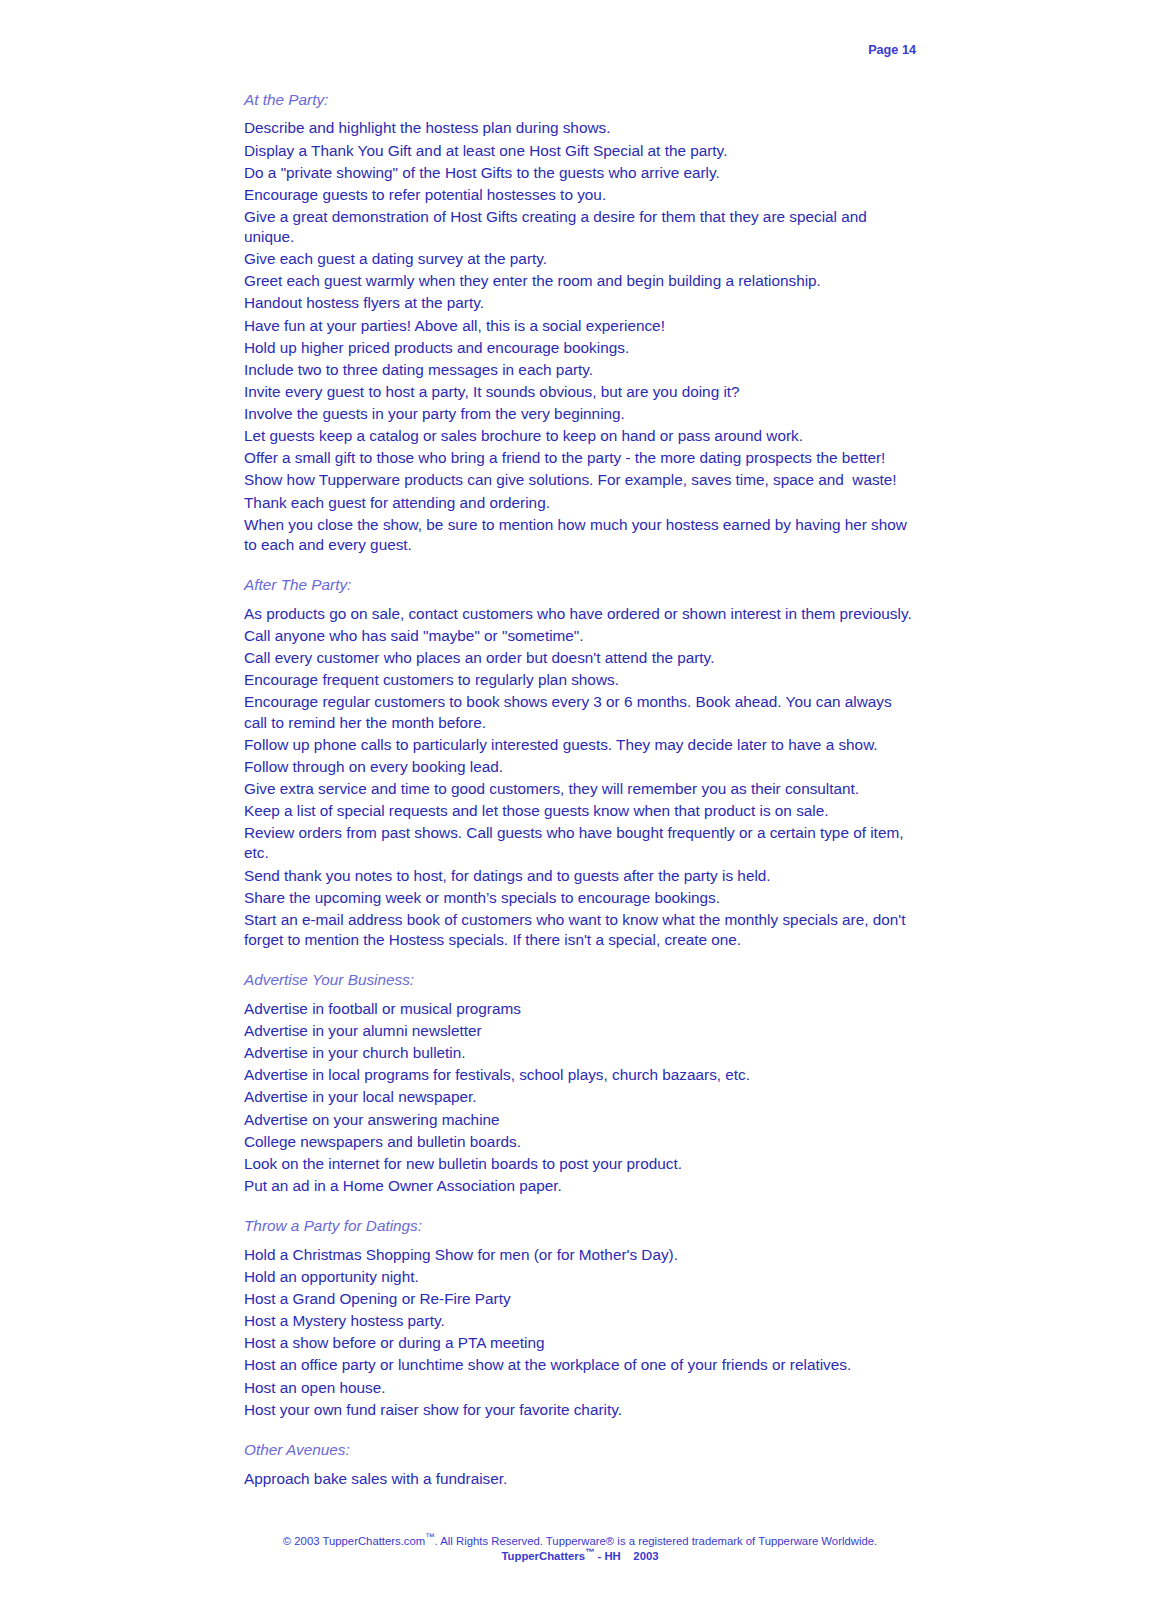Page 14
At the Party:
Describe and highlight the hostess plan during shows.
Display a Thank You Gift and at least one Host Gift Special at the party.
Do a "private showing" of the Host Gifts to the guests who arrive early.
Encourage guests to refer potential hostesses to you.
Give a great demonstration of Host Gifts creating a desire for them that they are special and unique.
Give each guest a dating survey at the party.
Greet each guest warmly when they enter the room and begin building a relationship.
Handout hostess flyers at the party.
Have fun at your parties! Above all, this is a social experience!
Hold up higher priced products and encourage bookings.
Include two to three dating messages in each party.
Invite every guest to host a party, It sounds obvious, but are you doing it?
Involve the guests in your party from the very beginning.
Let guests keep a catalog or sales brochure to keep on hand or pass around work.
Offer a small gift to those who bring a friend to the party - the more dating prospects the better!
Show how Tupperware products can give solutions. For example, saves time, space and waste!
Thank each guest for attending and ordering.
When you close the show, be sure to mention how much your hostess earned by having her show to each and every guest.
After The Party:
As products go on sale, contact customers who have ordered or shown interest in them previously.
Call anyone who has said "maybe" or "sometime".
Call every customer who places an order but doesn't attend the party.
Encourage frequent customers to regularly plan shows.
Encourage regular customers to book shows every 3 or 6 months. Book ahead. You can always call to remind her the month before.
Follow up phone calls to particularly interested guests. They may decide later to have a show.
Follow through on every booking lead.
Give extra service and time to good customers, they will remember you as their consultant.
Keep a list of special requests and let those guests know when that product is on sale.
Review orders from past shows. Call guests who have bought frequently or a certain type of item, etc.
Send thank you notes to host, for datings and to guests after the party is held.
Share the upcoming week or month’s specials to encourage bookings.
Start an e-mail address book of customers who want to know what the monthly specials are, don't forget to mention the Hostess specials. If there isn't a special, create one.
Advertise Your Business:
Advertise in football or musical programs
Advertise in your alumni newsletter
Advertise in your church bulletin.
Advertise in local programs for festivals, school plays, church bazaars, etc.
Advertise in your local newspaper.
Advertise on your answering machine
College newspapers and bulletin boards.
Look on the internet for new bulletin boards to post your product.
Put an ad in a Home Owner Association paper.
Throw a Party for Datings:
Hold a Christmas Shopping Show for men (or for Mother's Day).
Hold an opportunity night.
Host a Grand Opening or Re-Fire Party
Host a Mystery hostess party.
Host a show before or during a PTA meeting
Host an office party or lunchtime show at the workplace of one of your friends or relatives.
Host an open house.
Host your own fund raiser show for your favorite charity.
Other Avenues:
Approach bake sales with a fundraiser.
© 2003 TupperChatters.com™. All Rights Reserved. Tupperware® is a registered trademark of Tupperware Worldwide. TupperChatters™ - HH 2003